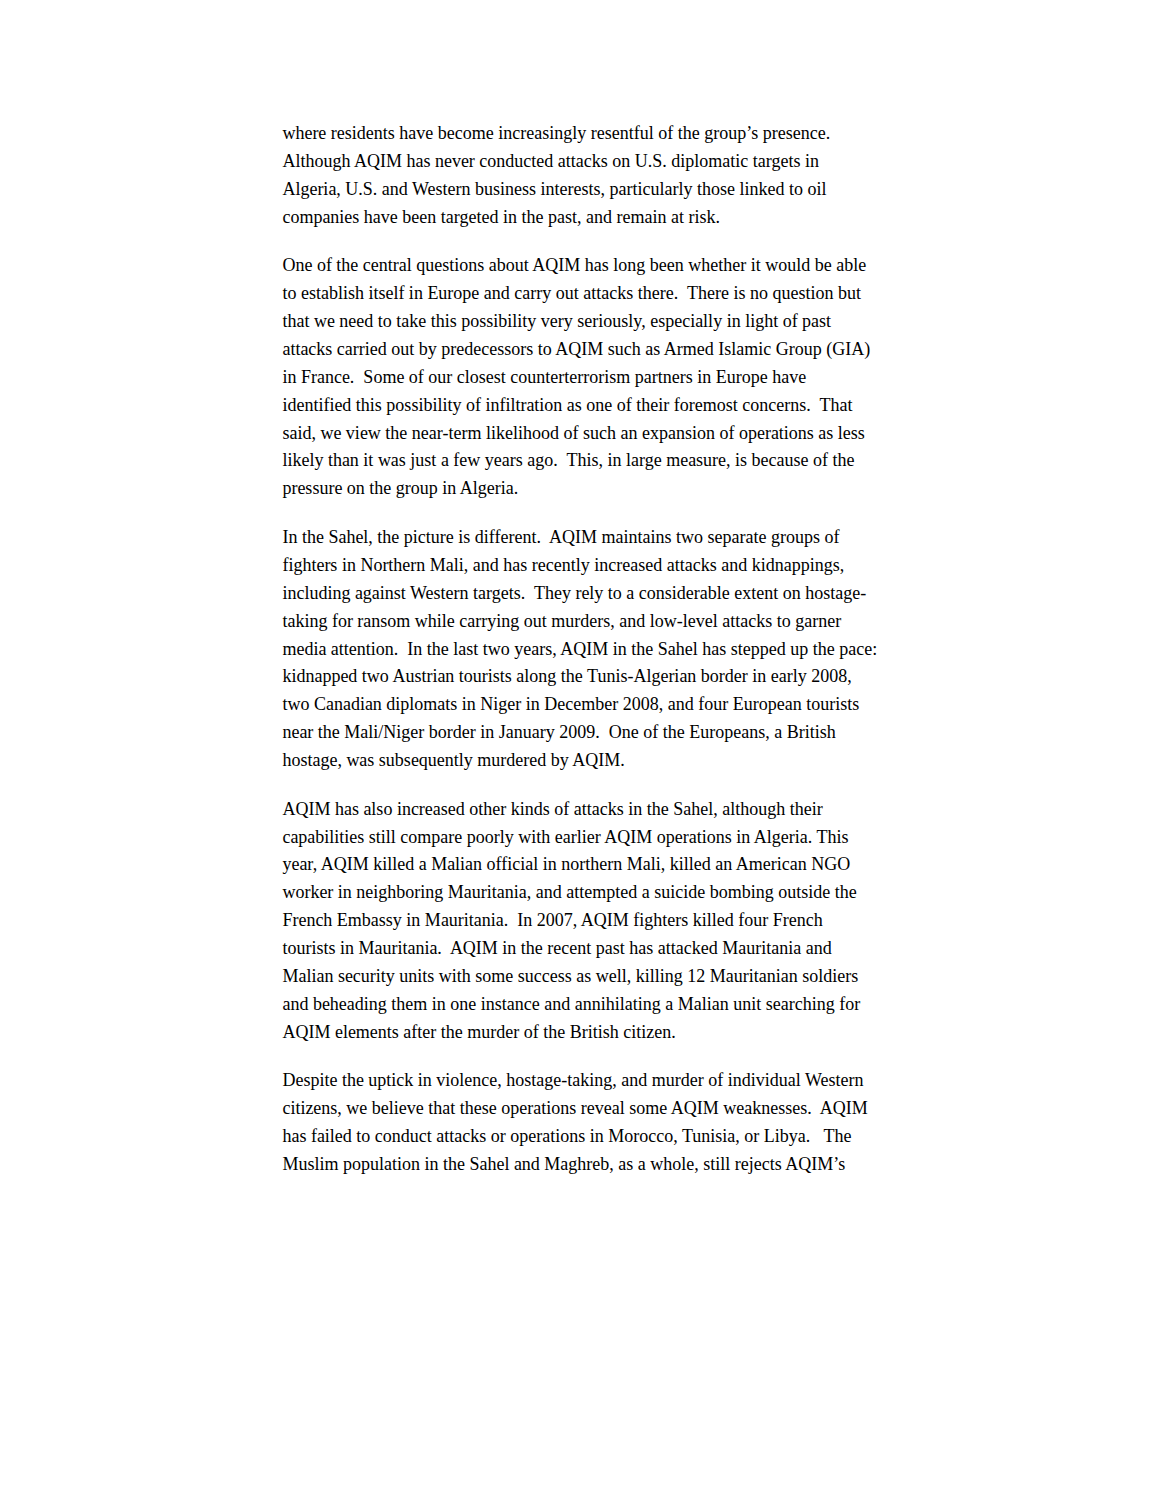where residents have become increasingly resentful of the group’s presence. Although AQIM has never conducted attacks on U.S. diplomatic targets in Algeria, U.S. and Western business interests, particularly those linked to oil companies have been targeted in the past, and remain at risk.
One of the central questions about AQIM has long been whether it would be able to establish itself in Europe and carry out attacks there. There is no question but that we need to take this possibility very seriously, especially in light of past attacks carried out by predecessors to AQIM such as Armed Islamic Group (GIA) in France. Some of our closest counterterrorism partners in Europe have identified this possibility of infiltration as one of their foremost concerns. That said, we view the near-term likelihood of such an expansion of operations as less likely than it was just a few years ago. This, in large measure, is because of the pressure on the group in Algeria.
In the Sahel, the picture is different. AQIM maintains two separate groups of fighters in Northern Mali, and has recently increased attacks and kidnappings, including against Western targets. They rely to a considerable extent on hostage-taking for ransom while carrying out murders, and low-level attacks to garner media attention. In the last two years, AQIM in the Sahel has stepped up the pace: kidnapped two Austrian tourists along the Tunis-Algerian border in early 2008, two Canadian diplomats in Niger in December 2008, and four European tourists near the Mali/Niger border in January 2009. One of the Europeans, a British hostage, was subsequently murdered by AQIM.
AQIM has also increased other kinds of attacks in the Sahel, although their capabilities still compare poorly with earlier AQIM operations in Algeria. This year, AQIM killed a Malian official in northern Mali, killed an American NGO worker in neighboring Mauritania, and attempted a suicide bombing outside the French Embassy in Mauritania. In 2007, AQIM fighters killed four French tourists in Mauritania. AQIM in the recent past has attacked Mauritania and Malian security units with some success as well, killing 12 Mauritanian soldiers and beheading them in one instance and annihilating a Malian unit searching for AQIM elements after the murder of the British citizen.
Despite the uptick in violence, hostage-taking, and murder of individual Western citizens, we believe that these operations reveal some AQIM weaknesses. AQIM has failed to conduct attacks or operations in Morocco, Tunisia, or Libya. The Muslim population in the Sahel and Maghreb, as a whole, still rejects AQIM’s